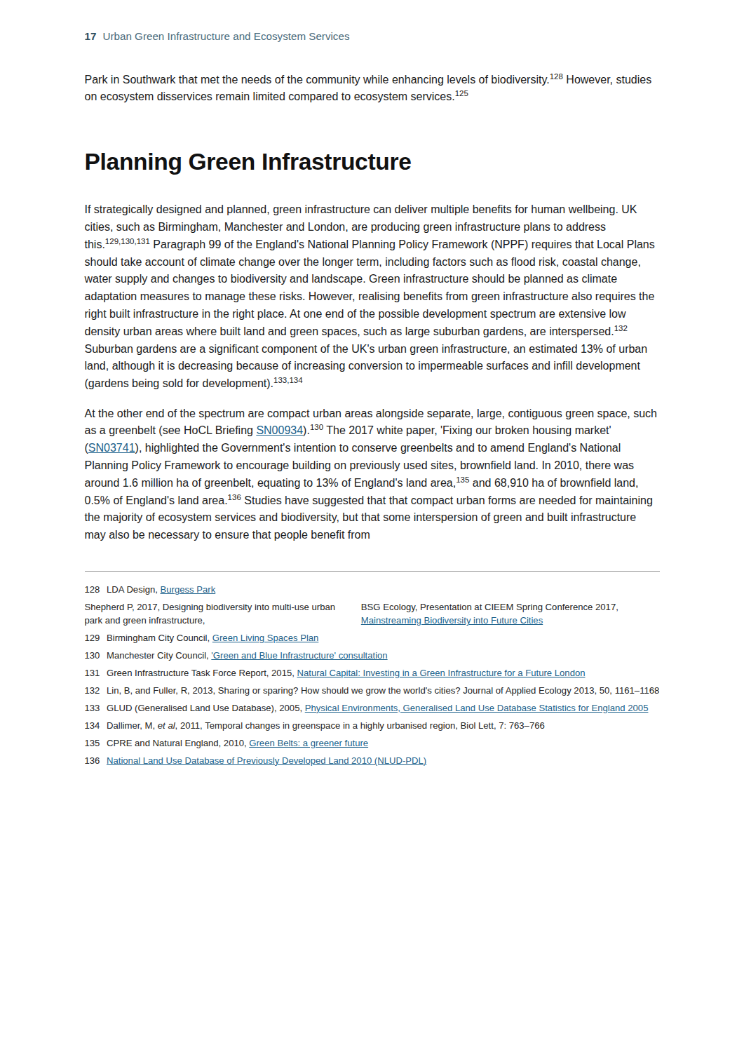17 Urban Green Infrastructure and Ecosystem Services
Park in Southwark that met the needs of the community while enhancing levels of biodiversity.128 However, studies on ecosystem disservices remain limited compared to ecosystem services.125
Planning Green Infrastructure
If strategically designed and planned, green infrastructure can deliver multiple benefits for human wellbeing. UK cities, such as Birmingham, Manchester and London, are producing green infrastructure plans to address this.129,130,131 Paragraph 99 of the England's National Planning Policy Framework (NPPF) requires that Local Plans should take account of climate change over the longer term, including factors such as flood risk, coastal change, water supply and changes to biodiversity and landscape. Green infrastructure should be planned as climate adaptation measures to manage these risks. However, realising benefits from green infrastructure also requires the right built infrastructure in the right place. At one end of the possible development spectrum are extensive low density urban areas where built land and green spaces, such as large suburban gardens, are interspersed.132 Suburban gardens are a significant component of the UK's urban green infrastructure, an estimated 13% of urban land, although it is decreasing because of increasing conversion to impermeable surfaces and infill development (gardens being sold for development).133,134
At the other end of the spectrum are compact urban areas alongside separate, large, contiguous green space, such as a greenbelt (see HoCL Briefing SN00934).130 The 2017 white paper, 'Fixing our broken housing market' (SN03741), highlighted the Government's intention to conserve greenbelts and to amend England's National Planning Policy Framework to encourage building on previously used sites, brownfield land. In 2010, there was around 1.6 million ha of greenbelt, equating to 13% of England's land area,135 and 68,910 ha of brownfield land, 0.5% of England's land area.136 Studies have suggested that that compact urban forms are needed for maintaining the majority of ecosystem services and biodiversity, but that some interspersion of green and built infrastructure may also be necessary to ensure that people benefit from
128 LDA Design, Burgess Park
Shepherd P, 2017, Designing biodiversity into multi-use urban park and green infrastructure, BSG Ecology, Presentation at CIEEM Spring Conference 2017, Mainstreaming Biodiversity into Future Cities
129 Birmingham City Council, Green Living Spaces Plan
130 Manchester City Council, 'Green and Blue Infrastructure' consultation
131 Green Infrastructure Task Force Report, 2015, Natural Capital: Investing in a Green Infrastructure for a Future London
132 Lin, B, and Fuller, R, 2013, Sharing or sparing? How should we grow the world's cities? Journal of Applied Ecology 2013, 50, 1161–1168
133 GLUD (Generalised Land Use Database), 2005, Physical Environments, Generalised Land Use Database Statistics for England 2005
134 Dallimer, M, et al, 2011, Temporal changes in greenspace in a highly urbanised region, Biol Lett, 7: 763–766
135 CPRE and Natural England, 2010, Green Belts: a greener future
136 National Land Use Database of Previously Developed Land 2010 (NLUD-PDL)